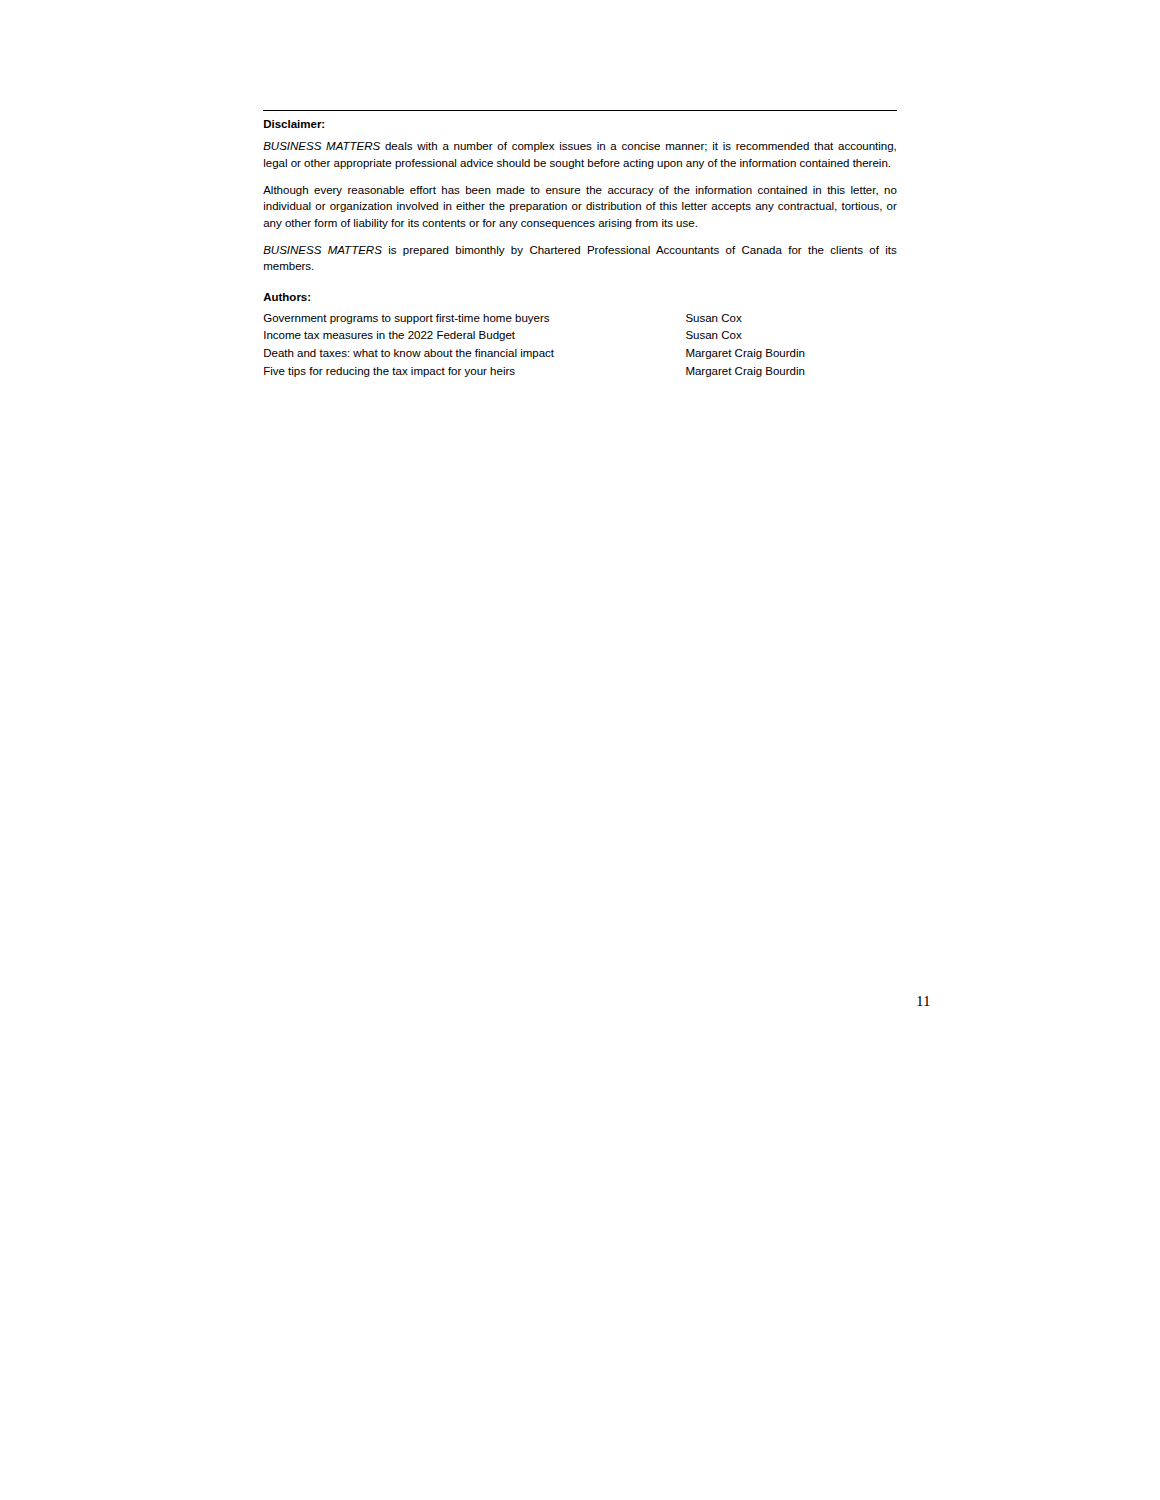Disclaimer:
BUSINESS MATTERS deals with a number of complex issues in a concise manner; it is recommended that accounting, legal or other appropriate professional advice should be sought before acting upon any of the information contained therein.
Although every reasonable effort has been made to ensure the accuracy of the information contained in this letter, no individual or organization involved in either the preparation or distribution of this letter accepts any contractual, tortious, or any other form of liability for its contents or for any consequences arising from its use.
BUSINESS MATTERS is prepared bimonthly by Chartered Professional Accountants of Canada for the clients of its members.
Authors:
| Government programs to support first-time home buyers | Susan Cox |
| Income tax measures in the 2022 Federal Budget | Susan Cox |
| Death and taxes: what to know about the financial impact | Margaret Craig Bourdin |
| Five tips for reducing the tax impact for your heirs | Margaret Craig Bourdin |
11